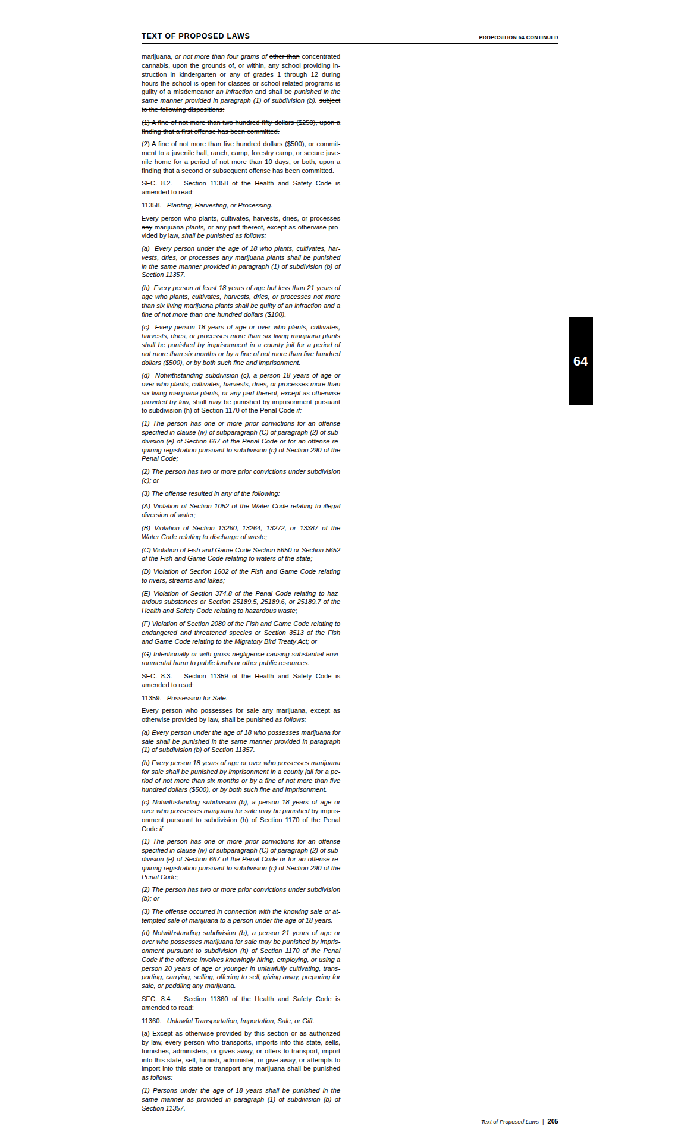TEXT OF PROPOSED LAWS
PROPOSITION 64 CONTINUED
64
marijuana, or not more than four grams of other than concentrated cannabis, upon the grounds of, or within, any school providing instruction in kindergarten or any of grades 1 through 12 during hours the school is open for classes or school-related programs is guilty of a misdemeanor an infraction and shall be punished in the same manner provided in paragraph (1) of subdivision (b). subject to the following dispositions:
(1) A fine of not more than two hundred fifty dollars ($250), upon a finding that a first offense has been committed.
(2) A fine of not more than five hundred dollars ($500), or commitment to a juvenile hall, ranch, camp, forestry camp, or secure juvenile home for a period of not more than 10 days, or both, upon a finding that a second or subsequent offense has been committed.
SEC. 8.2. Section 11358 of the Health and Safety Code is amended to read:
11358. Planting, Harvesting, or Processing.
Every person who plants, cultivates, harvests, dries, or processes any marijuana plants, or any part thereof, except as otherwise provided by law, shall be punished as follows:
(a) Every person under the age of 18 who plants, cultivates, harvests, dries, or processes any marijuana plants shall be punished in the same manner provided in paragraph (1) of subdivision (b) of Section 11357.
(b) Every person at least 18 years of age but less than 21 years of age who plants, cultivates, harvests, dries, or processes not more than six living marijuana plants shall be guilty of an infraction and a fine of not more than one hundred dollars ($100).
(c) Every person 18 years of age or over who plants, cultivates, harvests, dries, or processes more than six living marijuana plants shall be punished by imprisonment in a county jail for a period of not more than six months or by a fine of not more than five hundred dollars ($500), or by both such fine and imprisonment.
(d) Notwithstanding subdivision (c), a person 18 years of age or over who plants, cultivates, harvests, dries, or processes more than six living marijuana plants, or any part thereof, except as otherwise provided by law, shall may be punished by imprisonment pursuant to subdivision (h) of Section 1170 of the Penal Code if:
(1) The person has one or more prior convictions for an offense specified in clause (iv) of subparagraph (C) of paragraph (2) of subdivision (e) of Section 667 of the Penal Code or for an offense requiring registration pursuant to subdivision (c) of Section 290 of the Penal Code;
(2) The person has two or more prior convictions under subdivision (c); or
(3) The offense resulted in any of the following:
(A) Violation of Section 1052 of the Water Code relating to illegal diversion of water;
(B) Violation of Section 13260, 13264, 13272, or 13387 of the Water Code relating to discharge of waste;
(C) Violation of Fish and Game Code Section 5650 or Section 5652 of the Fish and Game Code relating to waters of the state;
(D) Violation of Section 1602 of the Fish and Game Code relating to rivers, streams and lakes;
(E) Violation of Section 374.8 of the Penal Code relating to hazardous substances or Section 25189.5, 25189.6, or 25189.7 of the Health and Safety Code relating to hazardous waste;
(F) Violation of Section 2080 of the Fish and Game Code relating to endangered and threatened species or Section 3513 of the Fish and Game Code relating to the Migratory Bird Treaty Act; or
(G) Intentionally or with gross negligence causing substantial environmental harm to public lands or other public resources.
SEC. 8.3. Section 11359 of the Health and Safety Code is amended to read:
11359. Possession for Sale.
Every person who possesses for sale any marijuana, except as otherwise provided by law, shall be punished as follows:
(a) Every person under the age of 18 who possesses marijuana for sale shall be punished in the same manner provided in paragraph (1) of subdivision (b) of Section 11357.
(b) Every person 18 years of age or over who possesses marijuana for sale shall be punished by imprisonment in a county jail for a period of not more than six months or by a fine of not more than five hundred dollars ($500), or by both such fine and imprisonment.
(c) Notwithstanding subdivision (b), a person 18 years of age or over who possesses marijuana for sale may be punished by imprisonment pursuant to subdivision (h) of Section 1170 of the Penal Code if:
(1) The person has one or more prior convictions for an offense specified in clause (iv) of subparagraph (C) of paragraph (2) of subdivision (e) of Section 667 of the Penal Code or for an offense requiring registration pursuant to subdivision (c) of Section 290 of the Penal Code;
(2) The person has two or more prior convictions under subdivision (b); or
(3) The offense occurred in connection with the knowing sale or attempted sale of marijuana to a person under the age of 18 years.
(d) Notwithstanding subdivision (b), a person 21 years of age or over who possesses marijuana for sale may be punished by imprisonment pursuant to subdivision (h) of Section 1170 of the Penal Code if the offense involves knowingly hiring, employing, or using a person 20 years of age or younger in unlawfully cultivating, transporting, carrying, selling, offering to sell, giving away, preparing for sale, or peddling any marijuana.
SEC. 8.4. Section 11360 of the Health and Safety Code is amended to read:
11360. Unlawful Transportation, Importation, Sale, or Gift.
(a) Except as otherwise provided by this section or as authorized by law, every person who transports, imports into this state, sells, furnishes, administers, or gives away, or offers to transport, import into this state, sell, furnish, administer, or give away, or attempts to import into this state or transport any marijuana shall be punished as follows:
(1) Persons under the age of 18 years shall be punished in the same manner as provided in paragraph (1) of subdivision (b) of Section 11357.
Text of Proposed Laws|205